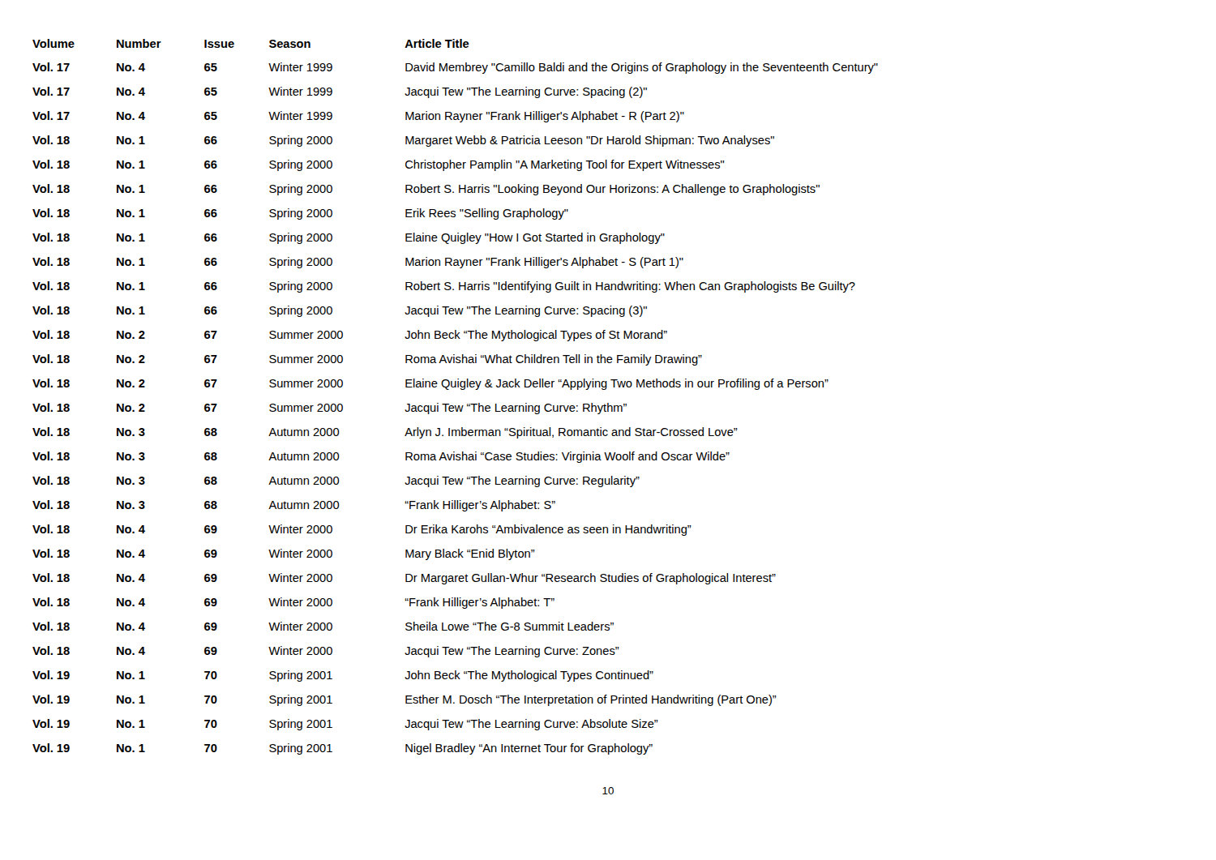| Volume | Number | Issue | Season | Article Title |
| --- | --- | --- | --- | --- |
| Vol. 17 | No. 4 | 65 | Winter 1999 | David Membrey "Camillo Baldi and the Origins of Graphology in the Seventeenth Century" |
| Vol. 17 | No. 4 | 65 | Winter 1999 | Jacqui Tew "The Learning Curve: Spacing (2)" |
| Vol. 17 | No. 4 | 65 | Winter 1999 | Marion Rayner "Frank Hilliger's Alphabet - R (Part 2)" |
| Vol. 18 | No. 1 | 66 | Spring 2000 | Margaret Webb & Patricia Leeson "Dr Harold Shipman: Two Analyses" |
| Vol. 18 | No. 1 | 66 | Spring 2000 | Christopher Pamplin "A Marketing Tool for Expert Witnesses" |
| Vol. 18 | No. 1 | 66 | Spring 2000 | Robert S. Harris "Looking Beyond Our Horizons: A Challenge to Graphologists" |
| Vol. 18 | No. 1 | 66 | Spring 2000 | Erik Rees "Selling Graphology" |
| Vol. 18 | No. 1 | 66 | Spring 2000 | Elaine Quigley "How I Got Started in Graphology" |
| Vol. 18 | No. 1 | 66 | Spring 2000 | Marion Rayner "Frank Hilliger's Alphabet - S (Part 1)" |
| Vol. 18 | No. 1 | 66 | Spring 2000 | Robert S. Harris "Identifying Guilt in Handwriting: When Can Graphologists Be Guilty? |
| Vol. 18 | No. 1 | 66 | Spring 2000 | Jacqui Tew "The Learning Curve: Spacing (3)" |
| Vol. 18 | No. 2 | 67 | Summer 2000 | John Beck “The Mythological Types of St Morand” |
| Vol. 18 | No. 2 | 67 | Summer 2000 | Roma Avishai “What Children Tell in the Family Drawing” |
| Vol. 18 | No. 2 | 67 | Summer 2000 | Elaine Quigley & Jack Deller “Applying Two Methods in our Profiling of a Person” |
| Vol. 18 | No. 2 | 67 | Summer 2000 | Jacqui Tew “The Learning Curve: Rhythm” |
| Vol. 18 | No. 3 | 68 | Autumn 2000 | Arlyn J. Imberman “Spiritual, Romantic and Star-Crossed Love” |
| Vol. 18 | No. 3 | 68 | Autumn 2000 | Roma Avishai “Case Studies: Virginia Woolf and Oscar Wilde” |
| Vol. 18 | No. 3 | 68 | Autumn 2000 | Jacqui Tew “The Learning Curve: Regularity” |
| Vol. 18 | No. 3 | 68 | Autumn 2000 | “Frank Hilliger’s Alphabet: S” |
| Vol. 18 | No. 4 | 69 | Winter 2000 | Dr Erika Karohs “Ambivalence as seen in Handwriting” |
| Vol. 18 | No. 4 | 69 | Winter 2000 | Mary Black “Enid Blyton” |
| Vol. 18 | No. 4 | 69 | Winter 2000 | Dr Margaret Gullan-Whur “Research Studies of Graphological Interest” |
| Vol. 18 | No. 4 | 69 | Winter 2000 | “Frank Hilliger’s Alphabet: T” |
| Vol. 18 | No. 4 | 69 | Winter 2000 | Sheila Lowe “The G-8 Summit Leaders” |
| Vol. 18 | No. 4 | 69 | Winter 2000 | Jacqui Tew “The Learning Curve: Zones” |
| Vol. 19 | No. 1 | 70 | Spring 2001 | John Beck “The Mythological Types Continued” |
| Vol. 19 | No. 1 | 70 | Spring 2001 | Esther M. Dosch “The Interpretation of Printed Handwriting (Part One)” |
| Vol. 19 | No. 1 | 70 | Spring 2001 | Jacqui Tew “The Learning Curve: Absolute Size” |
| Vol. 19 | No. 1 | 70 | Spring 2001 | Nigel Bradley “An Internet Tour for Graphology” |
10